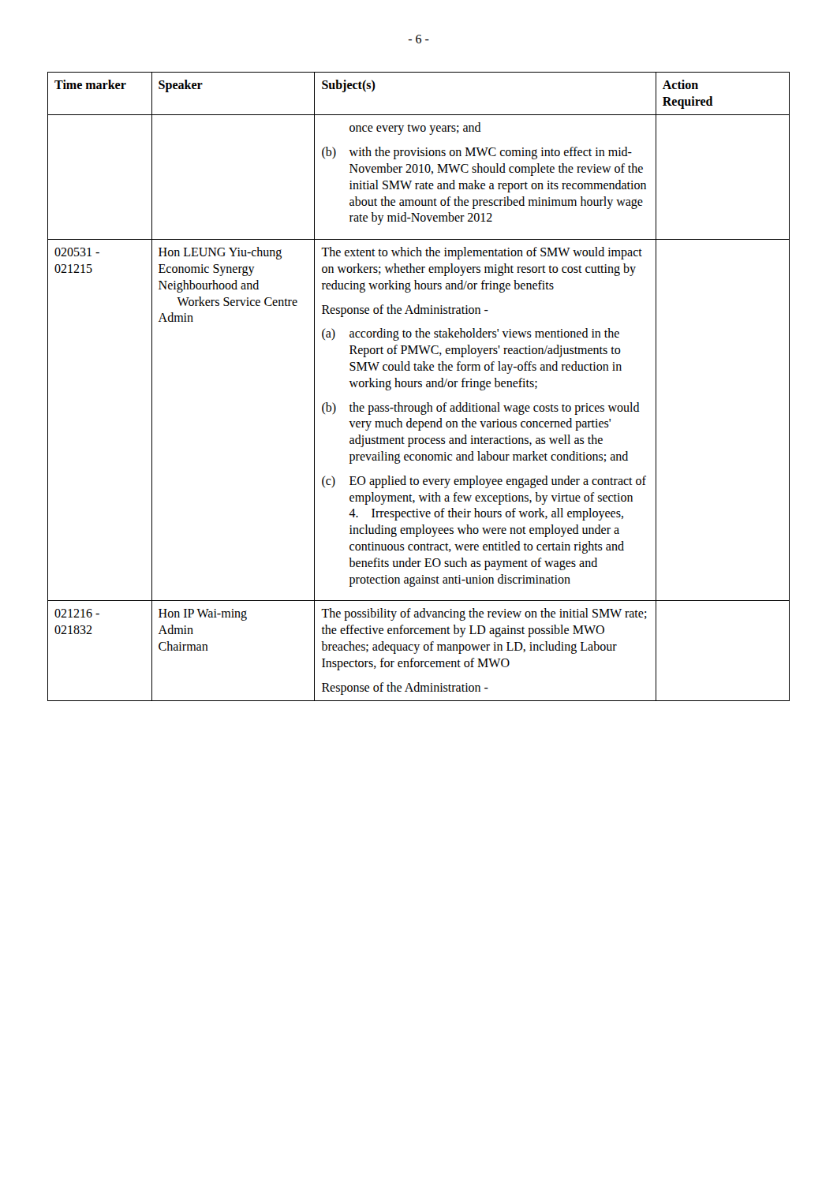- 6 -
| Time marker | Speaker | Subject(s) | Action Required |
| --- | --- | --- | --- |
| | | once every two years; and (b) with the provisions on MWC coming into effect in mid-November 2010, MWC should complete the review of the initial SMW rate and make a report on its recommendation about the amount of the prescribed minimum hourly wage rate by mid-November 2012 | |
| 020531 - 021215 | Hon LEUNG Yiu-chung Economic Synergy Neighbourhood and Workers Service Centre Admin | The extent to which the implementation of SMW would impact on workers; whether employers might resort to cost cutting by reducing working hours and/or fringe benefits Response of the Administration - (a) according to the stakeholders' views mentioned in the Report of PMWC, employers' reaction/adjustments to SMW could take the form of lay-offs and reduction in working hours and/or fringe benefits; (b) the pass-through of additional wage costs to prices would very much depend on the various concerned parties' adjustment process and interactions, as well as the prevailing economic and labour market conditions; and (c) EO applied to every employee engaged under a contract of employment, with a few exceptions, by virtue of section 4. Irrespective of their hours of work, all employees, including employees who were not employed under a continuous contract, were entitled to certain rights and benefits under EO such as payment of wages and protection against anti-union discrimination | |
| 021216 - 021832 | Hon IP Wai-ming Admin Chairman | The possibility of advancing the review on the initial SMW rate; the effective enforcement by LD against possible MWO breaches; adequacy of manpower in LD, including Labour Inspectors, for enforcement of MWO Response of the Administration - | |